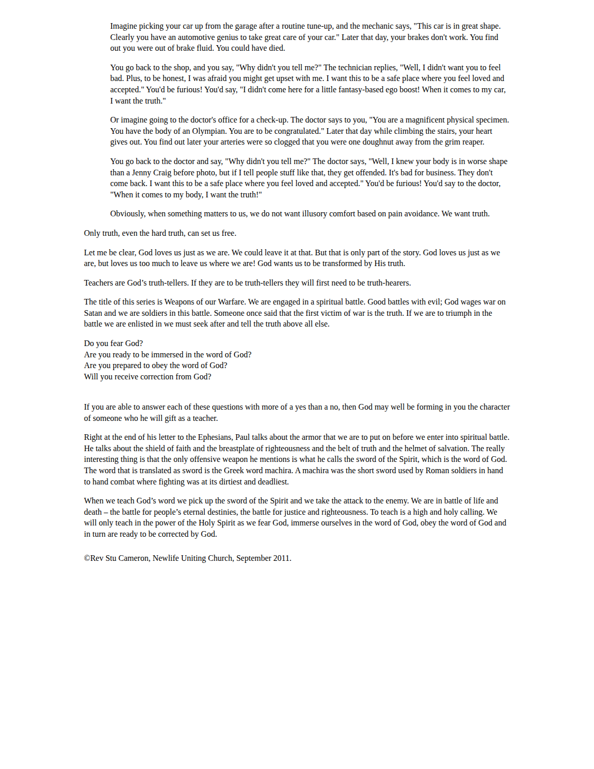Imagine picking your car up from the garage after a routine tune-up, and the mechanic says, "This car is in great shape. Clearly you have an automotive genius to take great care of your car." Later that day, your brakes don't work. You find out you were out of brake fluid. You could have died.
You go back to the shop, and you say, "Why didn't you tell me?" The technician replies, "Well, I didn't want you to feel bad. Plus, to be honest, I was afraid you might get upset with me. I want this to be a safe place where you feel loved and accepted." You'd be furious! You'd say, "I didn't come here for a little fantasy-based ego boost! When it comes to my car, I want the truth."
Or imagine going to the doctor's office for a check-up. The doctor says to you, "You are a magnificent physical specimen. You have the body of an Olympian. You are to be congratulated." Later that day while climbing the stairs, your heart gives out. You find out later your arteries were so clogged that you were one doughnut away from the grim reaper.
You go back to the doctor and say, "Why didn't you tell me?" The doctor says, "Well, I knew your body is in worse shape than a Jenny Craig before photo, but if I tell people stuff like that, they get offended. It's bad for business. They don't come back. I want this to be a safe place where you feel loved and accepted." You'd be furious! You'd say to the doctor, "When it comes to my body, I want the truth!"
Obviously, when something matters to us, we do not want illusory comfort based on pain avoidance. We want truth.
Only truth, even the hard truth, can set us free.
Let me be clear, God loves us just as we are. We could leave it at that. But that is only part of the story. God loves us just as we are, but loves us too much to leave us where we are! God wants us to be transformed by His truth.
Teachers are God’s truth-tellers. If they are to be truth-tellers they will first need to be truth-hearers.
The title of this series is Weapons of our Warfare. We are engaged in a spiritual battle. Good battles with evil; God wages war on Satan and we are soldiers in this battle. Someone once said that the first victim of war is the truth. If we are to triumph in the battle we are enlisted in we must seek after and tell the truth above all else.
Do you fear God?
Are you ready to be immersed in the word of God?
Are you prepared to obey the word of God?
Will you receive correction from God?
If you are able to answer each of these questions with more of a yes than a no, then God may well be forming in you the character of someone who he will gift as a teacher.
Right at the end of his letter to the Ephesians, Paul talks about the armor that we are to put on before we enter into spiritual battle. He talks about the shield of faith and the breastplate of righteousness and the belt of truth and the helmet of salvation. The really interesting thing is that the only offensive weapon he mentions is what he calls the sword of the Spirit, which is the word of God. The word that is translated as sword is the Greek word machira. A machira was the short sword used by Roman soldiers in hand to hand combat where fighting was at its dirtiest and deadliest.
When we teach God’s word we pick up the sword of the Spirit and we take the attack to the enemy. We are in battle of life and death – the battle for people’s eternal destinies, the battle for justice and righteousness. To teach is a high and holy calling. We will only teach in the power of the Holy Spirit as we fear God, immerse ourselves in the word of God, obey the word of God and in turn are ready to be corrected by God.
©Rev Stu Cameron, Newlife Uniting Church, September 2011.